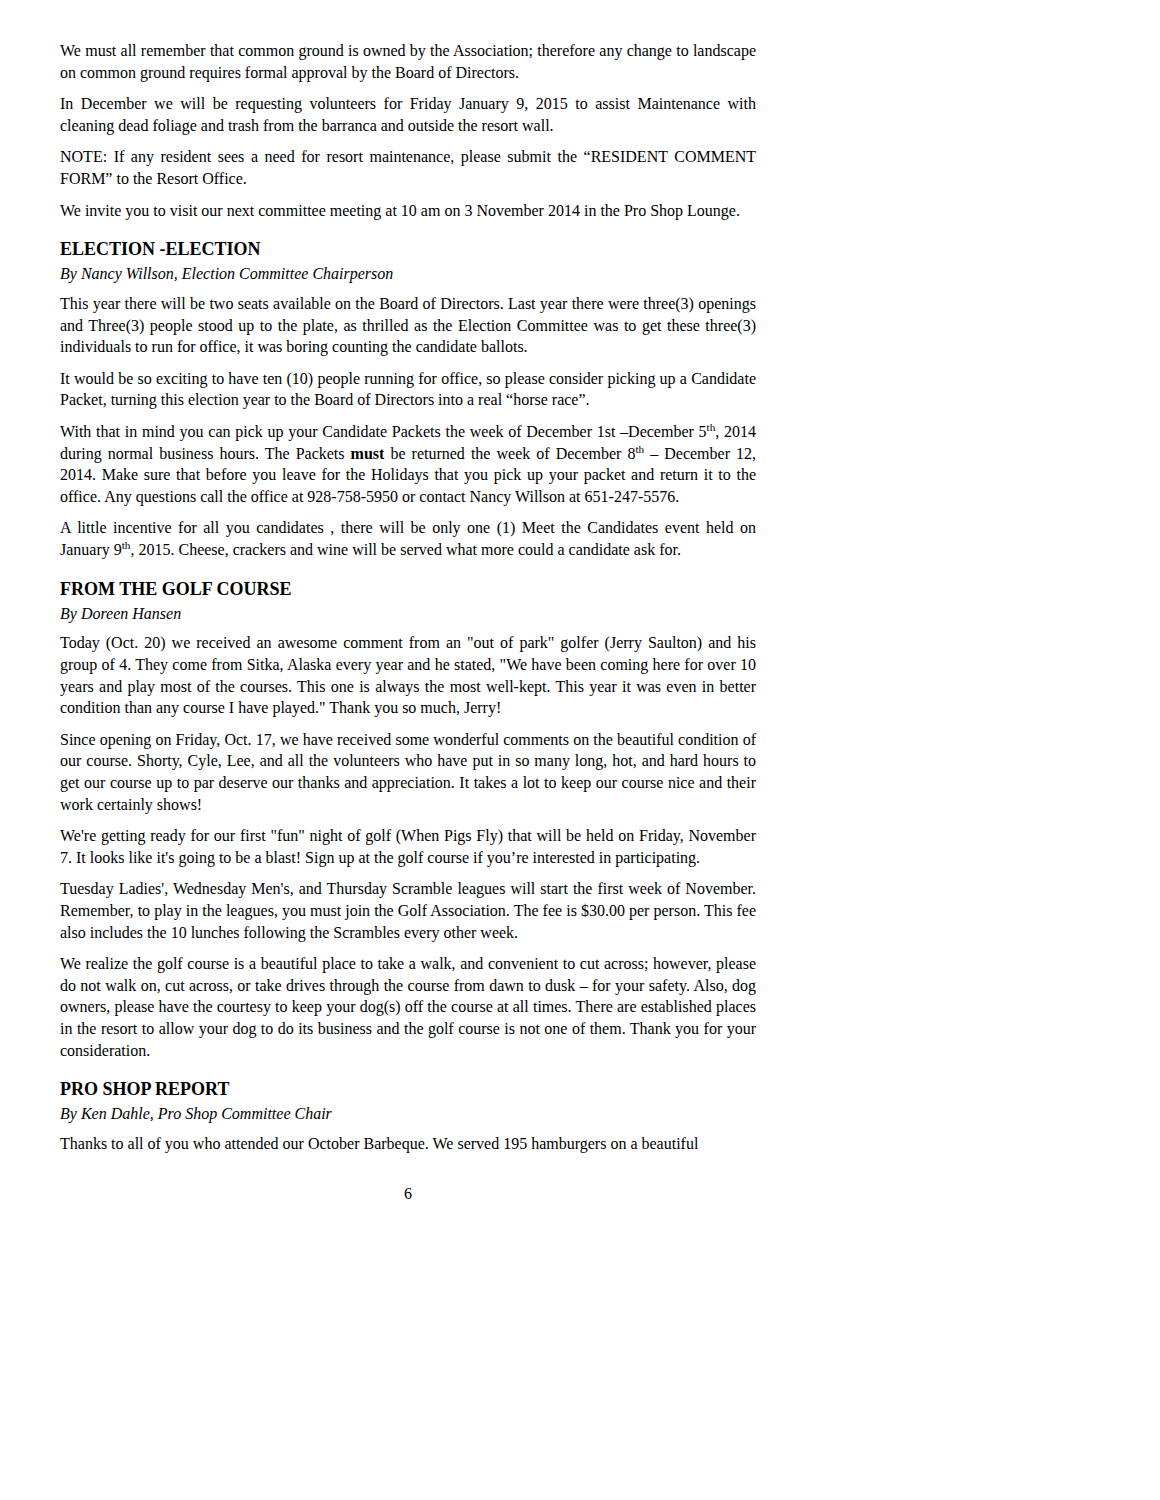We must all remember that common ground is owned by the Association; therefore any change to landscape on common ground requires formal approval by the Board of Directors.
In December we will be requesting volunteers for Friday January 9, 2015 to assist Maintenance with cleaning dead foliage and trash from the barranca and outside the resort wall.
NOTE: If any resident sees a need for resort maintenance, please submit the “RESIDENT COMMENT FORM” to the Resort Office.
We invite you to visit our next committee meeting at 10 am on 3 November 2014 in the Pro Shop Lounge.
ELECTION -ELECTION
By Nancy Willson, Election Committee Chairperson
This year there will be two seats available on the Board of Directors. Last year there were three(3) openings and Three(3) people stood up to the plate, as thrilled as the Election Committee was to get these three(3) individuals to run for office, it was boring counting the candidate ballots.
It would be so exciting to have ten (10) people running for office, so please consider picking up a Candidate Packet, turning this election year to the Board of Directors into a real “horse race”.
With that in mind you can pick up your Candidate Packets the week of December 1st –December 5th, 2014 during normal business hours. The Packets must be returned the week of December 8th – December 12, 2014. Make sure that before you leave for the Holidays that you pick up your packet and return it to the office. Any questions call the office at 928-758-5950 or contact Nancy Willson at 651-247-5576.
A little incentive for all you candidates , there will be only one (1) Meet the Candidates event held on January 9th, 2015. Cheese, crackers and wine will be served what more could a candidate ask for.
FROM THE GOLF COURSE
By Doreen Hansen
Today (Oct. 20) we received an awesome comment from an "out of park" golfer (Jerry Saulton) and his group of 4. They come from Sitka, Alaska every year and he stated, "We have been coming here for over 10 years and play most of the courses. This one is always the most well-kept. This year it was even in better condition than any course I have played." Thank you so much, Jerry!
Since opening on Friday, Oct. 17, we have received some wonderful comments on the beautiful condition of our course. Shorty, Cyle, Lee, and all the volunteers who have put in so many long, hot, and hard hours to get our course up to par deserve our thanks and appreciation. It takes a lot to keep our course nice and their work certainly shows!
We're getting ready for our first "fun" night of golf (When Pigs Fly) that will be held on Friday, November 7. It looks like it's going to be a blast! Sign up at the golf course if you’re interested in participating.
Tuesday Ladies', Wednesday Men's, and Thursday Scramble leagues will start the first week of November. Remember, to play in the leagues, you must join the Golf Association. The fee is $30.00 per person. This fee also includes the 10 lunches following the Scrambles every other week.
We realize the golf course is a beautiful place to take a walk, and convenient to cut across; however, please do not walk on, cut across, or take drives through the course from dawn to dusk – for your safety. Also, dog owners, please have the courtesy to keep your dog(s) off the course at all times. There are established places in the resort to allow your dog to do its business and the golf course is not one of them. Thank you for your consideration.
PRO SHOP REPORT
By Ken Dahle, Pro Shop Committee Chair
Thanks to all of you who attended our October Barbeque. We served 195 hamburgers on a beautiful
6